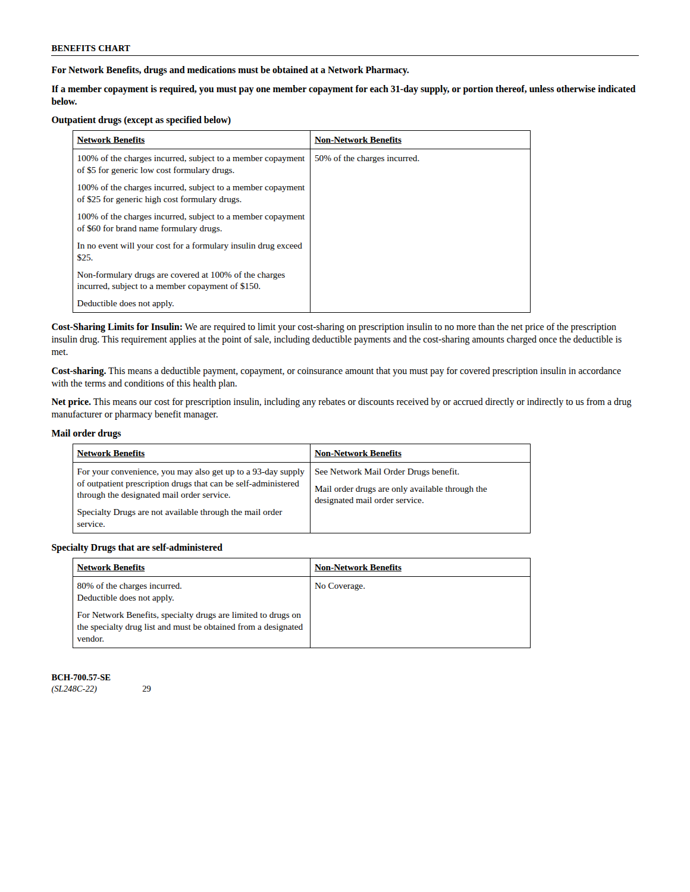BENEFITS CHART
For Network Benefits, drugs and medications must be obtained at a Network Pharmacy.
If a member copayment is required, you must pay one member copayment for each 31-day supply, or portion thereof, unless otherwise indicated below.
Outpatient drugs (except as specified below)
| Network Benefits | Non-Network Benefits |
| --- | --- |
| 100% of the charges incurred, subject to a member copayment of $5 for generic low cost formulary drugs. 100% of the charges incurred, subject to a member copayment of $25 for generic high cost formulary drugs. 100% of the charges incurred, subject to a member copayment of $60 for brand name formulary drugs. In no event will your cost for a formulary insulin drug exceed $25. Non-formulary drugs are covered at 100% of the charges incurred, subject to a member copayment of $150. Deductible does not apply. | 50% of the charges incurred. |
Cost-Sharing Limits for Insulin: We are required to limit your cost-sharing on prescription insulin to no more than the net price of the prescription insulin drug. This requirement applies at the point of sale, including deductible payments and the cost-sharing amounts charged once the deductible is met.
Cost-sharing. This means a deductible payment, copayment, or coinsurance amount that you must pay for covered prescription insulin in accordance with the terms and conditions of this health plan.
Net price. This means our cost for prescription insulin, including any rebates or discounts received by or accrued directly or indirectly to us from a drug manufacturer or pharmacy benefit manager.
Mail order drugs
| Network Benefits | Non-Network Benefits |
| --- | --- |
| For your convenience, you may also get up to a 93-day supply of outpatient prescription drugs that can be self-administered through the designated mail order service. Specialty Drugs are not available through the mail order service. | See Network Mail Order Drugs benefit. Mail order drugs are only available through the designated mail order service. |
Specialty Drugs that are self-administered
| Network Benefits | Non-Network Benefits |
| --- | --- |
| 80% of the charges incurred. Deductible does not apply. For Network Benefits, specialty drugs are limited to drugs on the specialty drug list and must be obtained from a designated vendor. | No Coverage. |
BCH-700.57-SE
(SL248C-22) 29